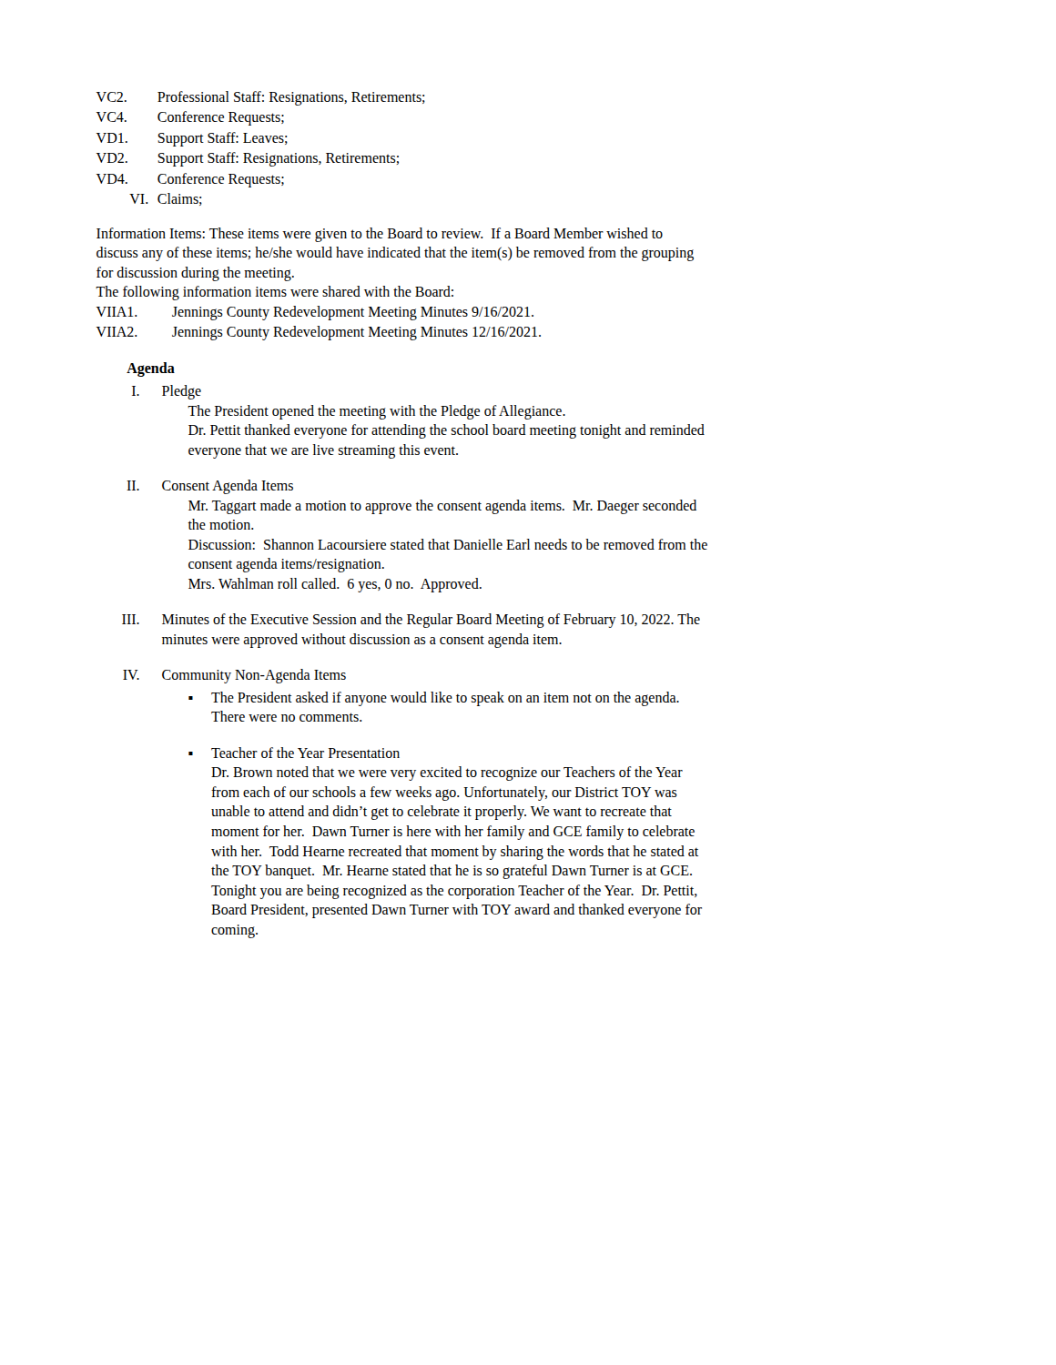VC2. Professional Staff: Resignations, Retirements;
VC4. Conference Requests;
VD1. Support Staff: Leaves;
VD2. Support Staff: Resignations, Retirements;
VD4. Conference Requests;
VI. Claims;
Information Items: These items were given to the Board to review. If a Board Member wished to discuss any of these items; he/she would have indicated that the item(s) be removed from the grouping for discussion during the meeting.
The following information items were shared with the Board:
VIIA1. Jennings County Redevelopment Meeting Minutes 9/16/2021.
VIIA2. Jennings County Redevelopment Meeting Minutes 12/16/2021.
Agenda
I.
Pledge
The President opened the meeting with the Pledge of Allegiance.
Dr. Pettit thanked everyone for attending the school board meeting tonight and reminded everyone that we are live streaming this event.
II.
Consent Agenda Items
Mr. Taggart made a motion to approve the consent agenda items. Mr. Daeger seconded the motion.
Discussion: Shannon Lacoursiere stated that Danielle Earl needs to be removed from the consent agenda items/resignation.
Mrs. Wahlman roll called. 6 yes, 0 no. Approved.
III.
Minutes of the Executive Session and the Regular Board Meeting of February 10, 2022. The minutes were approved without discussion as a consent agenda item.
IV.
Community Non-Agenda Items
▪ The President asked if anyone would like to speak on an item not on the agenda. There were no comments.
▪ Teacher of the Year Presentation
Dr. Brown noted that we were very excited to recognize our Teachers of the Year from each of our schools a few weeks ago. Unfortunately, our District TOY was unable to attend and didn’t get to celebrate it properly. We want to recreate that moment for her. Dawn Turner is here with her family and GCE family to celebrate with her. Todd Hearne recreated that moment by sharing the words that he stated at the TOY banquet. Mr. Hearne stated that he is so grateful Dawn Turner is at GCE. Tonight you are being recognized as the corporation Teacher of the Year. Dr. Pettit, Board President, presented Dawn Turner with TOY award and thanked everyone for coming.